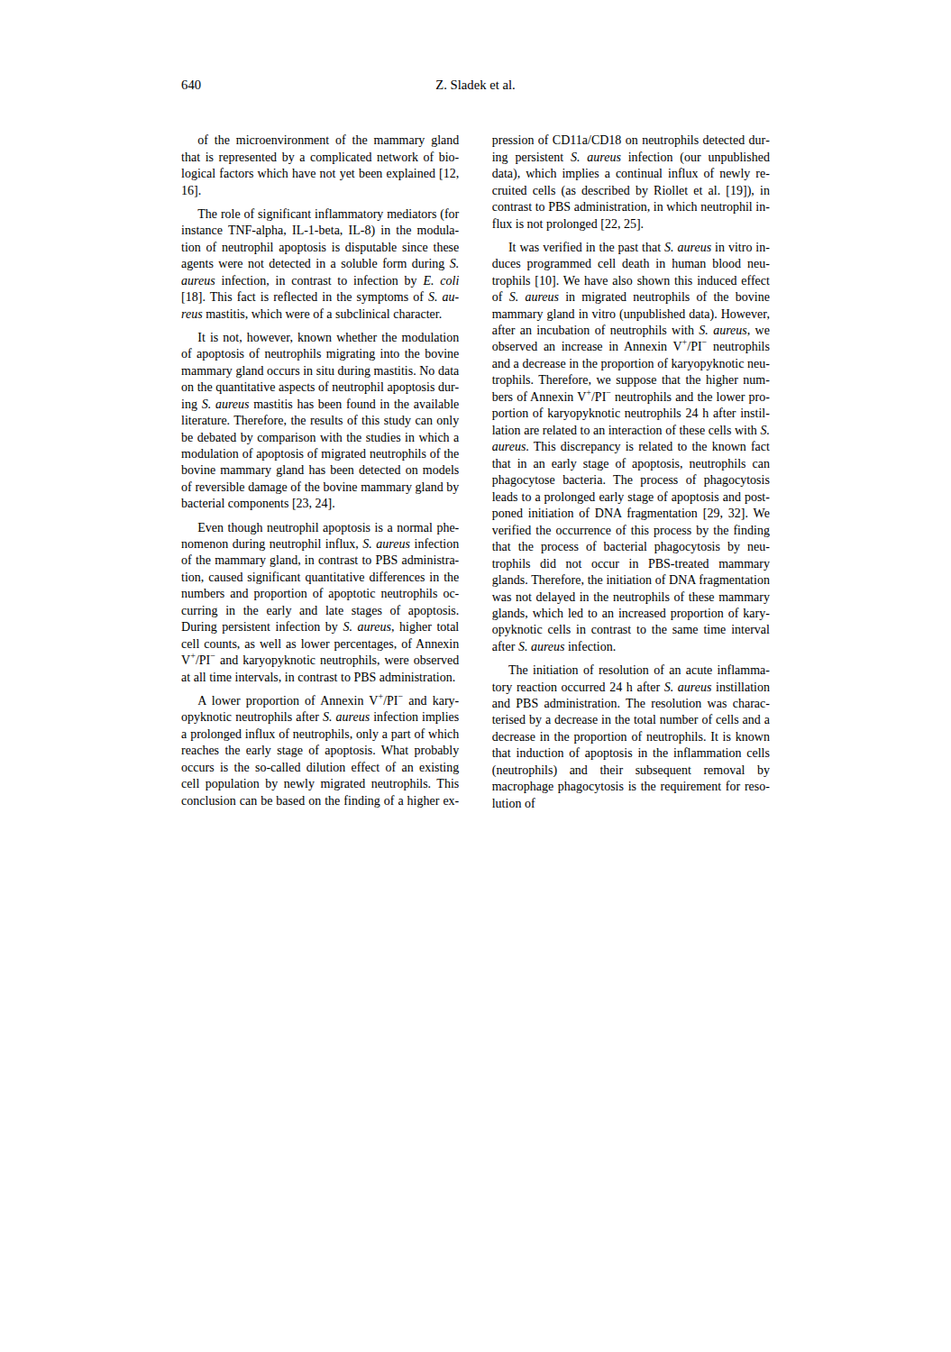640 Z. Sladek et al.
of the microenvironment of the mammary gland that is represented by a complicated network of biological factors which have not yet been explained [12, 16].
The role of significant inflammatory mediators (for instance TNF-alpha, IL-1-beta, IL-8) in the modulation of neutrophil apoptosis is disputable since these agents were not detected in a soluble form during S. aureus infection, in contrast to infection by E. coli [18]. This fact is reflected in the symptoms of S. aureus mastitis, which were of a subclinical character.
It is not, however, known whether the modulation of apoptosis of neutrophils migrating into the bovine mammary gland occurs in situ during mastitis. No data on the quantitative aspects of neutrophil apoptosis during S. aureus mastitis has been found in the available literature. Therefore, the results of this study can only be debated by comparison with the studies in which a modulation of apoptosis of migrated neutrophils of the bovine mammary gland has been detected on models of reversible damage of the bovine mammary gland by bacterial components [23, 24].
Even though neutrophil apoptosis is a normal phenomenon during neutrophil influx, S. aureus infection of the mammary gland, in contrast to PBS administration, caused significant quantitative differences in the numbers and proportion of apoptotic neutrophils occurring in the early and late stages of apoptosis. During persistent infection by S. aureus, higher total cell counts, as well as lower percentages, of Annexin V+/PI− and karyopyknotic neutrophils, were observed at all time intervals, in contrast to PBS administration.
A lower proportion of Annexin V+/PI− and karyopyknotic neutrophils after S. aureus infection implies a prolonged influx of neutrophils, only a part of which reaches the early stage of apoptosis. What probably occurs is the so-called dilution effect of an existing cell population by newly migrated neutrophils. This conclusion can be based on the finding of a higher expression of CD11a/CD18 on neutrophils detected during persistent S. aureus infection (our unpublished data), which implies a continual influx of newly recruited cells (as described by Riollet et al. [19]), in contrast to PBS administration, in which neutrophil influx is not prolonged [22, 25].
It was verified in the past that S. aureus in vitro induces programmed cell death in human blood neutrophils [10]. We have also shown this induced effect of S. aureus in migrated neutrophils of the bovine mammary gland in vitro (unpublished data). However, after an incubation of neutrophils with S. aureus, we observed an increase in Annexin V+/PI− neutrophils and a decrease in the proportion of karyopyknotic neutrophils. Therefore, we suppose that the higher numbers of Annexin V+/PI− neutrophils and the lower proportion of karyopyknotic neutrophils 24 h after instillation are related to an interaction of these cells with S. aureus. This discrepancy is related to the known fact that in an early stage of apoptosis, neutrophils can phagocytose bacteria. The process of phagocytosis leads to a prolonged early stage of apoptosis and postponed initiation of DNA fragmentation [29, 32]. We verified the occurrence of this process by the finding that the process of bacterial phagocytosis by neutrophils did not occur in PBS-treated mammary glands. Therefore, the initiation of DNA fragmentation was not delayed in the neutrophils of these mammary glands, which led to an increased proportion of karyopyknotic cells in contrast to the same time interval after S. aureus infection.
The initiation of resolution of an acute inflammatory reaction occurred 24 h after S. aureus instillation and PBS administration. The resolution was characterised by a decrease in the total number of cells and a decrease in the proportion of neutrophils. It is known that induction of apoptosis in the inflammation cells (neutrophils) and their subsequent removal by macrophage phagocytosis is the requirement for resolution of